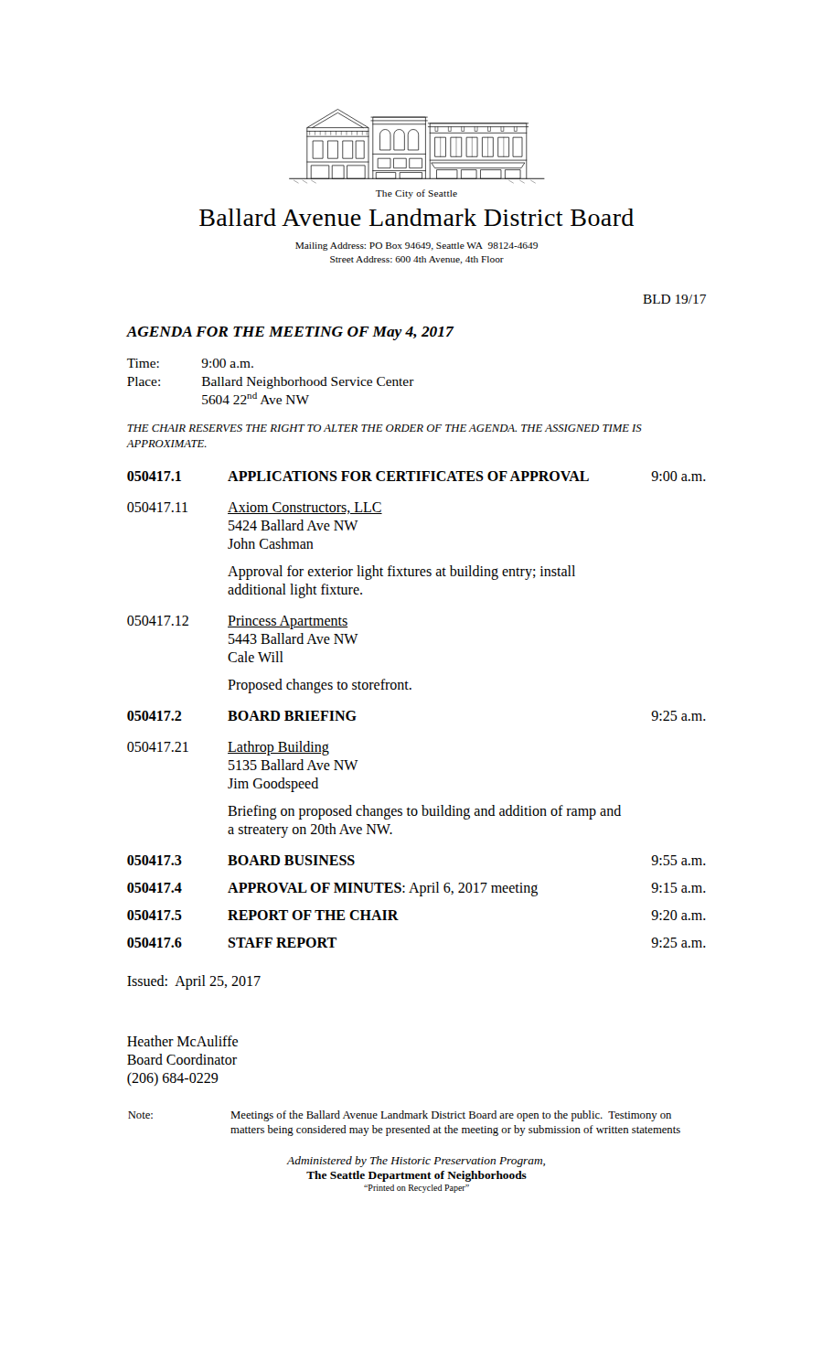The City of Seattle
Ballard Avenue Landmark District Board
Mailing Address: PO Box 94649, Seattle WA 98124-4649
Street Address: 600 4th Avenue, 4th Floor
BLD 19/17
AGENDA FOR THE MEETING OF May 4, 2017
| Time: | 9:00 a.m. |
| Place: | Ballard Neighborhood Service Center 5604 22 nd Ave NW |
THE CHAIR RESERVES THE RIGHT TO ALTER THE ORDER OF THE AGENDA. THE ASSIGNED TIME IS APPROXIMATE.
| 050417.1 | Applications for Certificates of Approval | 9:00 a.m. |
| 050417.11 | Axiom Constructors, LLC 5424 Ballard Ave NW John Cashman Approval for exterior light fixtures at building entry; install additional light fixture. | |
| 050417.12 | Princess Apartments 5443 Ballard Ave NW Cale Will Proposed changes to storefront. | |
| 050417.2 | Board Briefing | 9:25 a.m. |
| 050417.21 | Lathrop Building 5135 Ballard Ave NW Jim Goodspeed Briefing on proposed changes to building and addition of ramp and a streatery on 20th Ave NW. | |
| 050417.3 | Board Business | 9:55 a.m. |
| 050417.4 | Approval of Minutes : April 6, 2017 meeting | 9:15 a.m. |
| 050417.5 | Report of the Chair | 9:20 a.m. |
| 050417.6 | Staff Report | 9:25 a.m. |
Issued: April 25, 2017
Heather McAuliffe
Board Coordinator
(206) 684-0229
| Note: | Meetings of the Ballard Avenue Landmark District Board are open to the public. Testimony on matters being considered may be presented at the meeting or by submission of written statements |
Administered by The Historic Preservation Program,
The Seattle Department of Neighborhoods
“Printed on Recycled Paper”